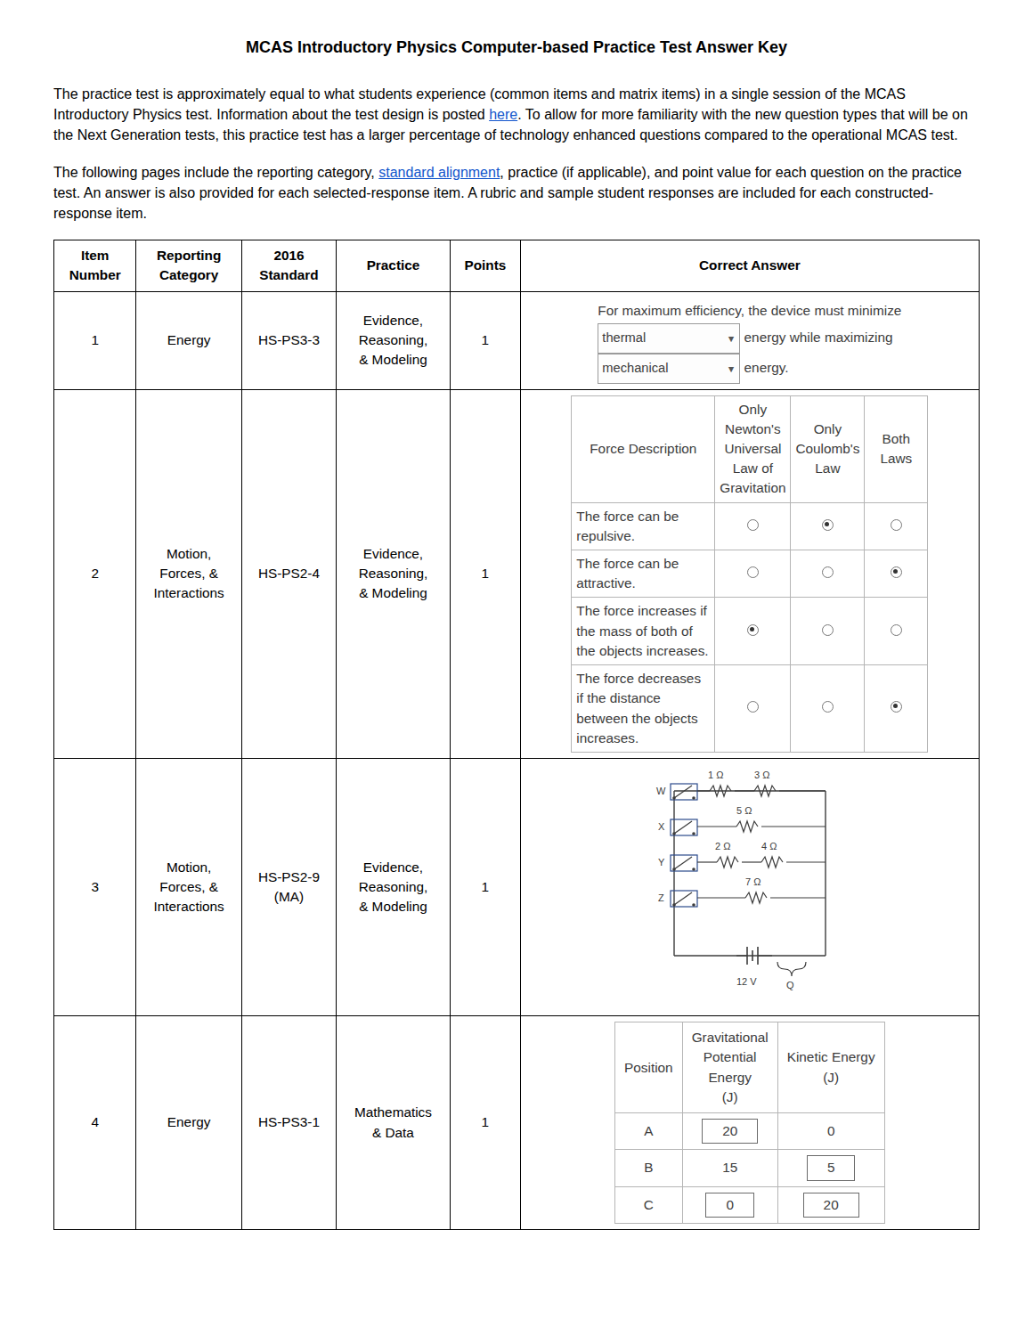MCAS Introductory Physics Computer-based Practice Test Answer Key
The practice test is approximately equal to what students experience (common items and matrix items) in a single session of the MCAS Introductory Physics test. Information about the test design is posted here. To allow for more familiarity with the new question types that will be on the Next Generation tests, this practice test has a larger percentage of technology enhanced questions compared to the operational MCAS test.
The following pages include the reporting category, standard alignment, practice (if applicable), and point value for each question on the practice test. An answer is also provided for each selected-response item. A rubric and sample student responses are included for each constructed-response item.
| Item Number | Reporting Category | 2016 Standard | Practice | Points | Correct Answer |
| --- | --- | --- | --- | --- | --- |
| 1 | Energy | HS-PS3-3 | Evidence, Reasoning, & Modeling | 1 | For maximum efficiency, the device must minimize thermal ▼ energy while maximizing mechanical ▼ energy. |
| 2 | Motion, Forces, & Interactions | HS-PS2-4 | Evidence, Reasoning, & Modeling | 1 | / Force Description / Only Newton's Universal Law of Gravitation / Only Coulomb's Law / Both Laws / / --- / --- / --- / --- / / The force can be repulsive. / / / / / The force can be attractive. / / / / / The force increases if the mass of both of the objects increases. / / / / / The force decreases if the distance between the objects increases. / / / / |
| 3 | Motion, Forces, & Interactions | HS-PS2-9 (MA) | Evidence, Reasoning, & Modeling | 1 | W 1 Ω 3 Ω X 5 Ω Y 2 Ω 4 Ω Z 7 Ω 12 V Q |
| 4 | Energy | HS-PS3-1 | Mathematics & Data | 1 | / Position / Gravitational Potential Energy (J) / Kinetic Energy (J) / / --- / --- / --- / / A / 20 / 0 / / B / 15 / 5 / / C / 0 / 20 / |